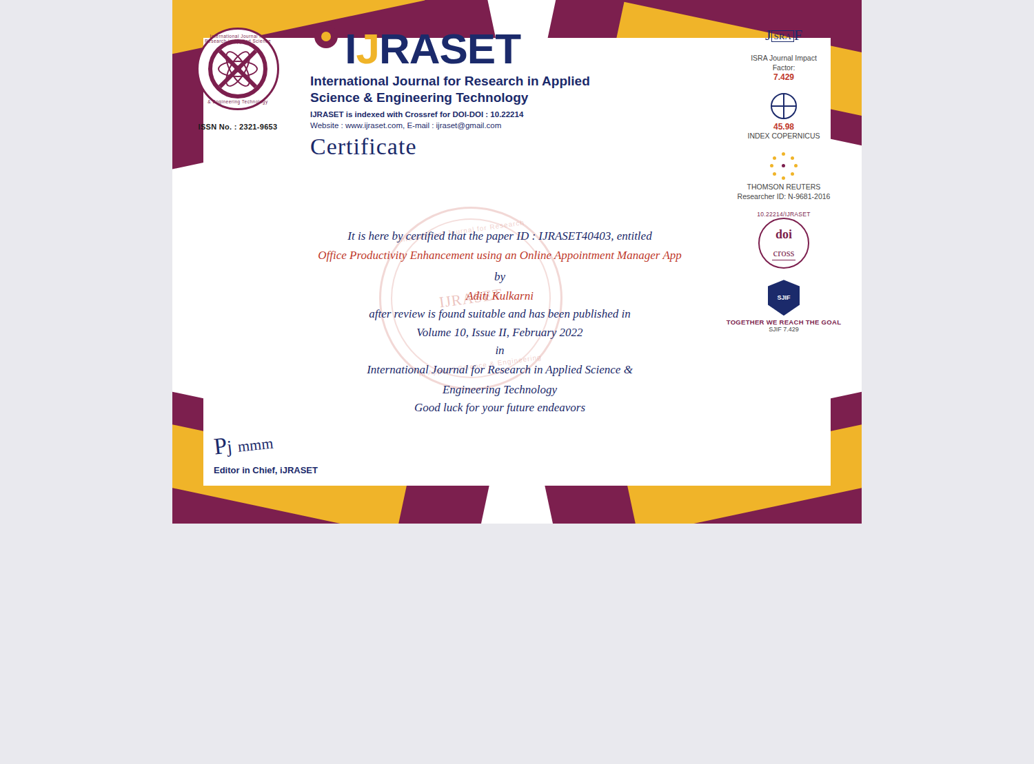International Journal for Research in Applied Science
& Engineering Technology
ISSN No. : 2321-9653
IJRASET
International Journal for Research in Applied
Science & Engineering Technology
IJRASET is indexed with Crossref for DOI-DOI : 10.22214
Website : www.ijraset.com, E-mail : ijraset@gmail.com
Certificate
JSRAF
ISRA Journal Impact
Factor:
7.429
45.98
INDEX COPERNICUS
THOMSON REUTERS
Researcher ID: N-9681-2016
10.22214/IJRASET
doi
cross
TOGETHER WE REACH THE GOAL
SJIF 7.429
International Journal for Research
in Applied Science & Engineering
IJRASET
It is here by certified that the paper ID : IJRASET40403, entitled Office Productivity Enhancement using an Online Appointment Manager App by Aditi Kulkarni after review is found suitable and has been published in Volume 10, Issue II, February 2022 in International Journal for Research in Applied Science & Engineering Technology Good luck for your future endeavors
Pj mmm
Editor in Chief, iJRASET